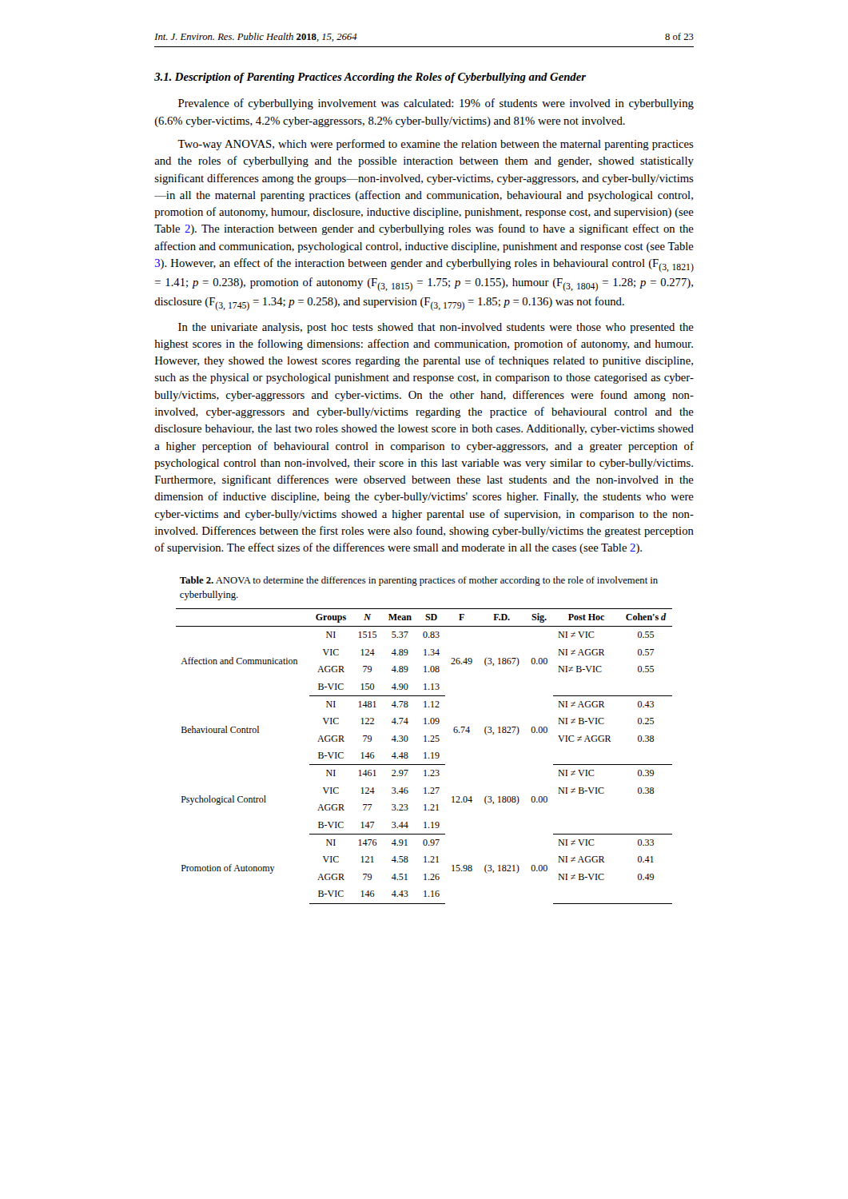Int. J. Environ. Res. Public Health 2018, 15, 2664 8 of 23
3.1. Description of Parenting Practices According the Roles of Cyberbullying and Gender
Prevalence of cyberbullying involvement was calculated: 19% of students were involved in cyberbullying (6.6% cyber-victims, 4.2% cyber-aggressors, 8.2% cyber-bully/victims) and 81% were not involved.
Two-way ANOVAS, which were performed to examine the relation between the maternal parenting practices and the roles of cyberbullying and the possible interaction between them and gender, showed statistically significant differences among the groups—non-involved, cyber-victims, cyber-aggressors, and cyber-bully/victims—in all the maternal parenting practices (affection and communication, behavioural and psychological control, promotion of autonomy, humour, disclosure, inductive discipline, punishment, response cost, and supervision) (see Table 2). The interaction between gender and cyberbullying roles was found to have a significant effect on the affection and communication, psychological control, inductive discipline, punishment and response cost (see Table 3). However, an effect of the interaction between gender and cyberbullying roles in behavioural control (F(3, 1821) = 1.41; p = 0.238), promotion of autonomy (F(3, 1815) = 1.75; p = 0.155), humour (F(3, 1804) = 1.28; p = 0.277), disclosure (F(3, 1745) = 1.34; p = 0.258), and supervision (F(3, 1779) = 1.85; p = 0.136) was not found.
In the univariate analysis, post hoc tests showed that non-involved students were those who presented the highest scores in the following dimensions: affection and communication, promotion of autonomy, and humour. However, they showed the lowest scores regarding the parental use of techniques related to punitive discipline, such as the physical or psychological punishment and response cost, in comparison to those categorised as cyber-bully/victims, cyber-aggressors and cyber-victims. On the other hand, differences were found among non-involved, cyber-aggressors and cyber-bully/victims regarding the practice of behavioural control and the disclosure behaviour, the last two roles showed the lowest score in both cases. Additionally, cyber-victims showed a higher perception of behavioural control in comparison to cyber-aggressors, and a greater perception of psychological control than non-involved, their score in this last variable was very similar to cyber-bully/victims. Furthermore, significant differences were observed between these last students and the non-involved in the dimension of inductive discipline, being the cyber-bully/victims' scores higher. Finally, the students who were cyber-victims and cyber-bully/victims showed a higher parental use of supervision, in comparison to the non-involved. Differences between the first roles were also found, showing cyber-bully/victims the greatest perception of supervision. The effect sizes of the differences were small and moderate in all the cases (see Table 2).
Table 2. ANOVA to determine the differences in parenting practices of mother according to the role of involvement in cyberbullying.
| | Groups | N | Mean | SD | F | F.D. | Sig. | Post Hoc | Cohen's d |
| --- | --- | --- | --- | --- | --- | --- | --- | --- | --- |
| Affection and Communication | NI | 1515 | 5.37 | 0.83 | 26.49 | (3, 1867) | 0.00 | NI ≠ VIC | 0.55 |
| VIC | 124 | 4.89 | 1.34 | NI ≠ AGGR | 0.57 |
| AGGR | 79 | 4.89 | 1.08 | NI≠ B-VIC | 0.55 |
| B-VIC | 150 | 4.90 | 1.13 | | |
| Behavioural Control | NI | 1481 | 4.78 | 1.12 | 6.74 | (3, 1827) | 0.00 | NI ≠ AGGR | 0.43 |
| VIC | 122 | 4.74 | 1.09 | NI ≠ B-VIC | 0.25 |
| AGGR | 79 | 4.30 | 1.25 | VIC ≠ AGGR | 0.38 |
| B-VIC | 146 | 4.48 | 1.19 | | |
| Psychological Control | NI | 1461 | 2.97 | 1.23 | 12.04 | (3, 1808) | 0.00 | NI ≠ VIC | 0.39 |
| VIC | 124 | 3.46 | 1.27 | NI ≠ B-VIC | 0.38 |
| AGGR | 77 | 3.23 | 1.21 | | |
| B-VIC | 147 | 3.44 | 1.19 | | |
| Promotion of Autonomy | NI | 1476 | 4.91 | 0.97 | 15.98 | (3, 1821) | 0.00 | NI ≠ VIC | 0.33 |
| VIC | 121 | 4.58 | 1.21 | NI ≠ AGGR | 0.41 |
| AGGR | 79 | 4.51 | 1.26 | NI ≠ B-VIC | 0.49 |
| B-VIC | 146 | 4.43 | 1.16 | | |